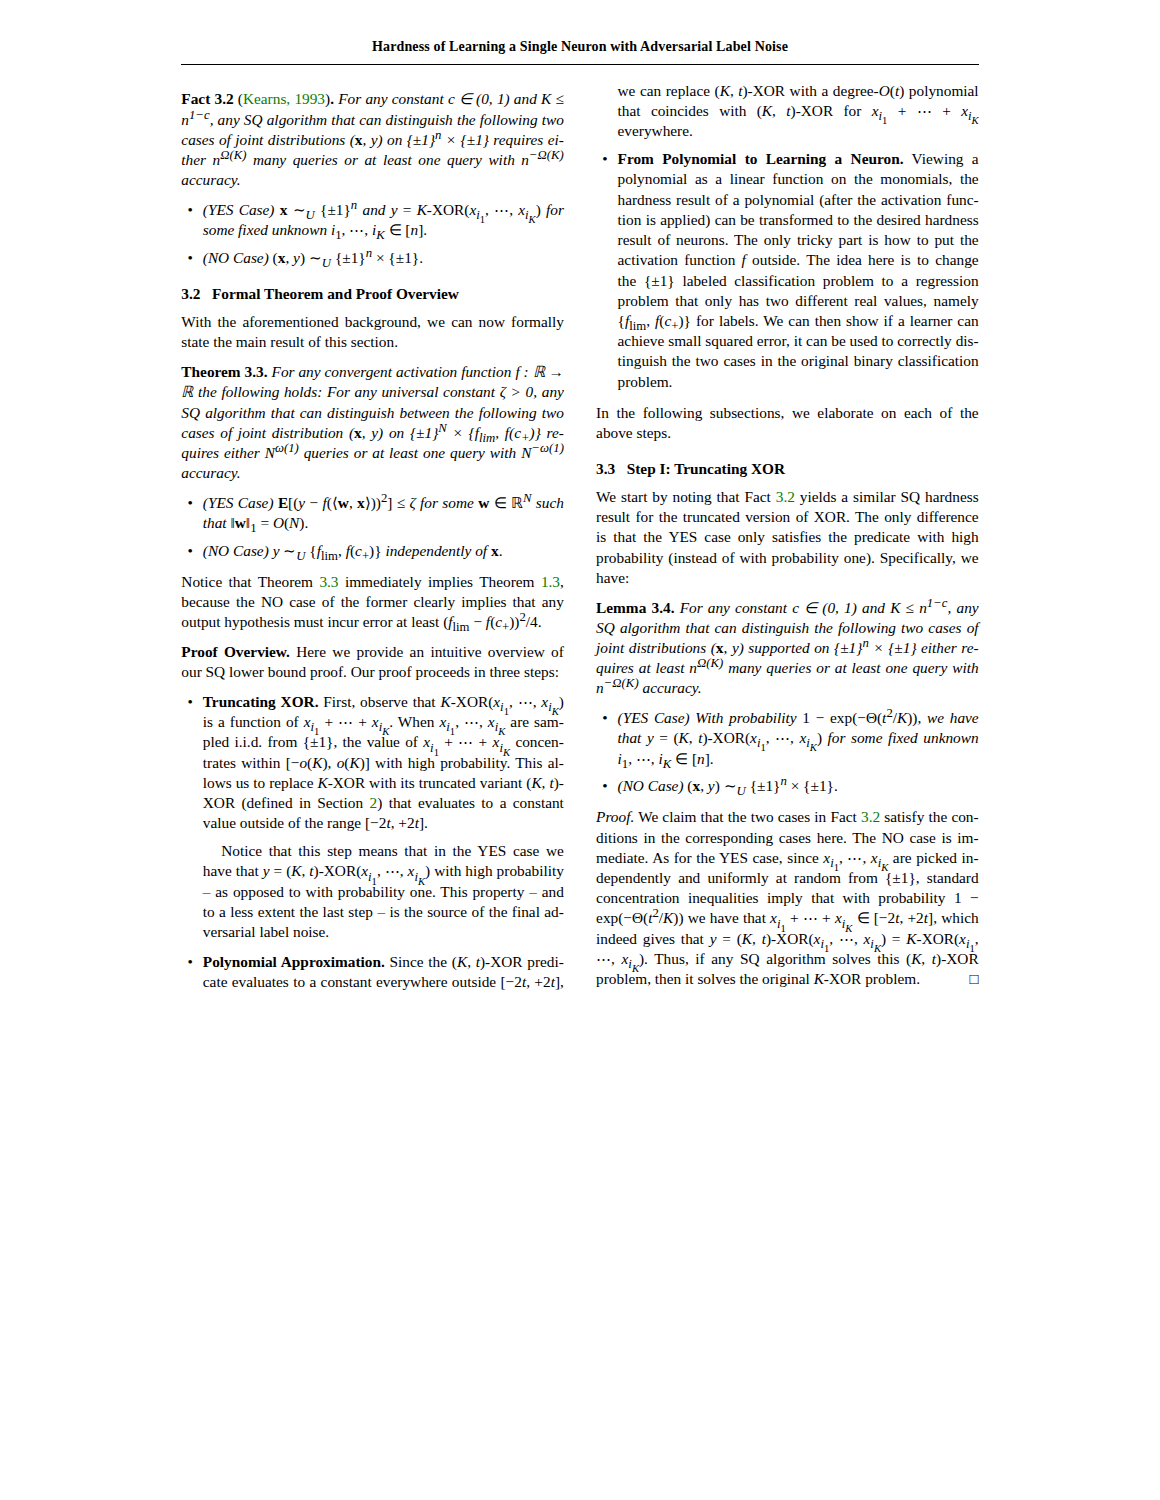Hardness of Learning a Single Neuron with Adversarial Label Noise
Fact 3.2 (Kearns, 1993). For any constant c ∈ (0, 1) and K ≤ n1−c, any SQ algorithm that can distinguish the following two cases of joint distributions (x, y) on {±1}n × {±1} requires either nΩ(K) many queries or at least one query with n−Ω(K) accuracy.
(YES Case) x ∼U {±1}n and y = K-XOR(xi1, ⋯, xiK) for some fixed unknown i1, ⋯, iK ∈ [n].
(NO Case) (x, y) ∼U {±1}n × {±1}.
3.2 Formal Theorem and Proof Overview
With the aforementioned background, we can now formally state the main result of this section.
Theorem 3.3. For any convergent activation function f : ℝ → ℝ the following holds: For any universal constant ζ > 0, any SQ algorithm that can distinguish between the following two cases of joint distribution (x, y) on {±1}N × {flim, f(c+)} requires either Nω(1) queries or at least one query with N−ω(1) accuracy.
(YES Case) E[(y − f(⟨w, x⟩))2] ≤ ζ for some w ∈ ℝN such that ‖w‖1 = O(N).
(NO Case) y ∼U {flim, f(c+)} independently of x.
Notice that Theorem 3.3 immediately implies Theorem 1.3, because the NO case of the former clearly implies that any output hypothesis must incur error at least (flim − f(c+))2/4.
Proof Overview. Here we provide an intuitive overview of our SQ lower bound proof. Our proof proceeds in three steps:
Truncating XOR. First, observe that K-XOR(xi1, ⋯, xiK) is a function of xi1 + ⋯ + xiK. When xi1, ⋯, xiK are sampled i.i.d. from {±1}, the value of xi1 + ⋯ + xiK concentrates within [−o(K), o(K)] with high probability. This allows us to replace K-XOR with its truncated variant (K, t)-XOR (defined in Section 2) that evaluates to a constant value outside of the range [−2t, +2t].
Notice that this step means that in the YES case we have that y = (K, t)-XOR(xi1, ⋯, xiK) with high probability – as opposed to with probability one. This property – and to a less extent the last step – is the source of the final adversarial label noise.
Polynomial Approximation. Since the (K, t)-XOR predicate evaluates to a constant everywhere outside [−2t, +2t], we can replace (K, t)-XOR with a degree-O(t) polynomial that coincides with (K, t)-XOR for xi1 + ⋯ + xiK everywhere.
From Polynomial to Learning a Neuron. Viewing a polynomial as a linear function on the monomials, the hardness result of a polynomial (after the activation function is applied) can be transformed to the desired hardness result of neurons. The only tricky part is how to put the activation function f outside. The idea here is to change the {±1} labeled classification problem to a regression problem that only has two different real values, namely {flim, f(c+)} for labels. We can then show if a learner can achieve small squared error, it can be used to correctly distinguish the two cases in the original binary classification problem.
In the following subsections, we elaborate on each of the above steps.
3.3 Step I: Truncating XOR
We start by noting that Fact 3.2 yields a similar SQ hardness result for the truncated version of XOR. The only difference is that the YES case only satisfies the predicate with high probability (instead of with probability one). Specifically, we have:
Lemma 3.4. For any constant c ∈ (0, 1) and K ≤ n1−c, any SQ algorithm that can distinguish the following two cases of joint distributions (x, y) supported on {±1}n × {±1} either requires at least nΩ(K) many queries or at least one query with n−Ω(K) accuracy.
(YES Case) With probability 1 − exp(−Θ(t2/K)), we have that y = (K, t)-XOR(xi1, ⋯, xiK) for some fixed unknown i1, ⋯, iK ∈ [n].
(NO Case) (x, y) ∼U {±1}n × {±1}.
Proof. We claim that the two cases in Fact 3.2 satisfy the conditions in the corresponding cases here. The NO case is immediate. As for the YES case, since xi1, ⋯, xiK are picked independently and uniformly at random from {±1}, standard concentration inequalities imply that with probability 1 − exp(−Θ(t2/K)) we have that xi1 + ⋯ + xiK ∈ [−2t, +2t], which indeed gives that y = (K, t)-XOR(xi1, ⋯, xiK) = K-XOR(xi1, ⋯, xiK). Thus, if any SQ algorithm solves this (K, t)-XOR problem, then it solves the original K-XOR problem.□